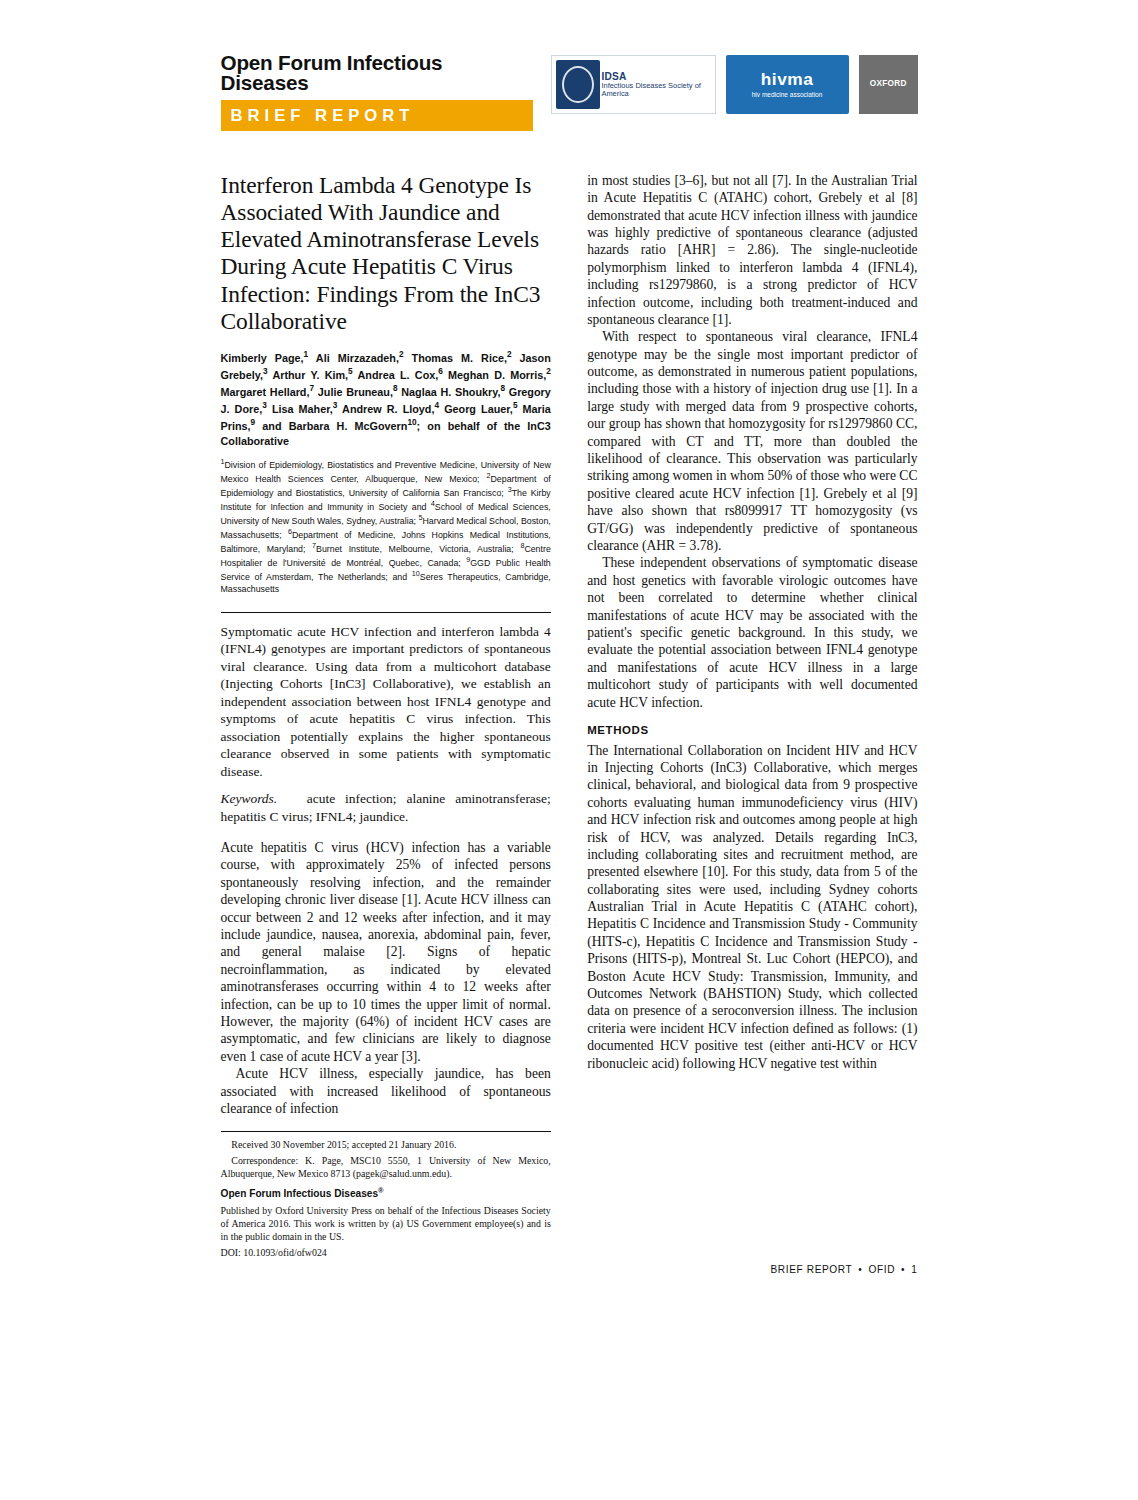Open Forum Infectious Diseases
BRIEF REPORT
IDSA Infectious Diseases Society of America
hivma
hiv medicine association
OXFORD
Interferon Lambda 4 Genotype Is Associated With Jaundice and Elevated Aminotransferase Levels During Acute Hepatitis C Virus Infection: Findings From the InC3 Collaborative
Kimberly Page,1 Ali Mirzazadeh,2 Thomas M. Rice,2 Jason Grebely,3 Arthur Y. Kim,5 Andrea L. Cox,6 Meghan D. Morris,2 Margaret Hellard,7 Julie Bruneau,8 Naglaa H. Shoukry,8 Gregory J. Dore,3 Lisa Maher,3 Andrew R. Lloyd,4 Georg Lauer,5 Maria Prins,9 and Barbara H. McGovern10; on behalf of the InC3 Collaborative
1Division of Epidemiology, Biostatistics and Preventive Medicine, University of New Mexico Health Sciences Center, Albuquerque, New Mexico; 2Department of Epidemiology and Biostatistics, University of California San Francisco; 3The Kirby Institute for Infection and Immunity in Society and 4School of Medical Sciences, University of New South Wales, Sydney, Australia; 5Harvard Medical School, Boston, Massachusetts; 6Department of Medicine, Johns Hopkins Medical Institutions, Baltimore, Maryland; 7Burnet Institute, Melbourne, Victoria, Australia; 8Centre Hospitalier de l'Université de Montréal, Quebec, Canada; 9GGD Public Health Service of Amsterdam, The Netherlands; and 10Seres Therapeutics, Cambridge, Massachusetts
Symptomatic acute HCV infection and interferon lambda 4 (IFNL4) genotypes are important predictors of spontaneous viral clearance. Using data from a multicohort database (Injecting Cohorts [InC3] Collaborative), we establish an independent association between host IFNL4 genotype and symptoms of acute hepatitis C virus infection. This association potentially explains the higher spontaneous clearance observed in some patients with symptomatic disease.
Keywords. acute infection; alanine aminotransferase; hepatitis C virus; IFNL4; jaundice.
Acute hepatitis C virus (HCV) infection has a variable course, with approximately 25% of infected persons spontaneously resolving infection, and the remainder developing chronic liver disease [1]. Acute HCV illness can occur between 2 and 12 weeks after infection, and it may include jaundice, nausea, anorexia, abdominal pain, fever, and general malaise [2]. Signs of hepatic necroinflammation, as indicated by elevated aminotransferases occurring within 4 to 12 weeks after infection, can be up to 10 times the upper limit of normal. However, the majority (64%) of incident HCV cases are asymptomatic, and few clinicians are likely to diagnose even 1 case of acute HCV a year [3].
Acute HCV illness, especially jaundice, has been associated with increased likelihood of spontaneous clearance of infection
Received 30 November 2015; accepted 21 January 2016.
Correspondence: K. Page, MSC10 5550, 1 University of New Mexico, Albuquerque, New Mexico 8713 (pagek@salud.unm.edu).
Open Forum Infectious Diseases®
Published by Oxford University Press on behalf of the Infectious Diseases Society of America 2016. This work is written by (a) US Government employee(s) and is in the public domain in the US.
DOI: 10.1093/ofid/ofw024
in most studies [3–6], but not all [7]. In the Australian Trial in Acute Hepatitis C (ATAHC) cohort, Grebely et al [8] demonstrated that acute HCV infection illness with jaundice was highly predictive of spontaneous clearance (adjusted hazards ratio [AHR] = 2.86). The single-nucleotide polymorphism linked to interferon lambda 4 (IFNL4), including rs12979860, is a strong predictor of HCV infection outcome, including both treatment-induced and spontaneous clearance [1].
With respect to spontaneous viral clearance, IFNL4 genotype may be the single most important predictor of outcome, as demonstrated in numerous patient populations, including those with a history of injection drug use [1]. In a large study with merged data from 9 prospective cohorts, our group has shown that homozygosity for rs12979860 CC, compared with CT and TT, more than doubled the likelihood of clearance. This observation was particularly striking among women in whom 50% of those who were CC positive cleared acute HCV infection [1]. Grebely et al [9] have also shown that rs8099917 TT homozygosity (vs GT/GG) was independently predictive of spontaneous clearance (AHR = 3.78).
These independent observations of symptomatic disease and host genetics with favorable virologic outcomes have not been correlated to determine whether clinical manifestations of acute HCV may be associated with the patient's specific genetic background. In this study, we evaluate the potential association between IFNL4 genotype and manifestations of acute HCV illness in a large multicohort study of participants with well documented acute HCV infection.
Methods
The International Collaboration on Incident HIV and HCV in Injecting Cohorts (InC3) Collaborative, which merges clinical, behavioral, and biological data from 9 prospective cohorts evaluating human immunodeficiency virus (HIV) and HCV infection risk and outcomes among people at high risk of HCV, was analyzed. Details regarding InC3, including collaborating sites and recruitment method, are presented elsewhere [10]. For this study, data from 5 of the collaborating sites were used, including Sydney cohorts Australian Trial in Acute Hepatitis C (ATAHC cohort), Hepatitis C Incidence and Transmission Study - Community (HITS-c), Hepatitis C Incidence and Transmission Study - Prisons (HITS-p), Montreal St. Luc Cohort (HEPCO), and Boston Acute HCV Study: Transmission, Immunity, and Outcomes Network (BAHSTION) Study, which collected data on presence of a seroconversion illness. The inclusion criteria were incident HCV infection defined as follows: (1) documented HCV positive test (either anti-HCV or HCV ribonucleic acid) following HCV negative test within
BRIEF REPORT•OFID•1